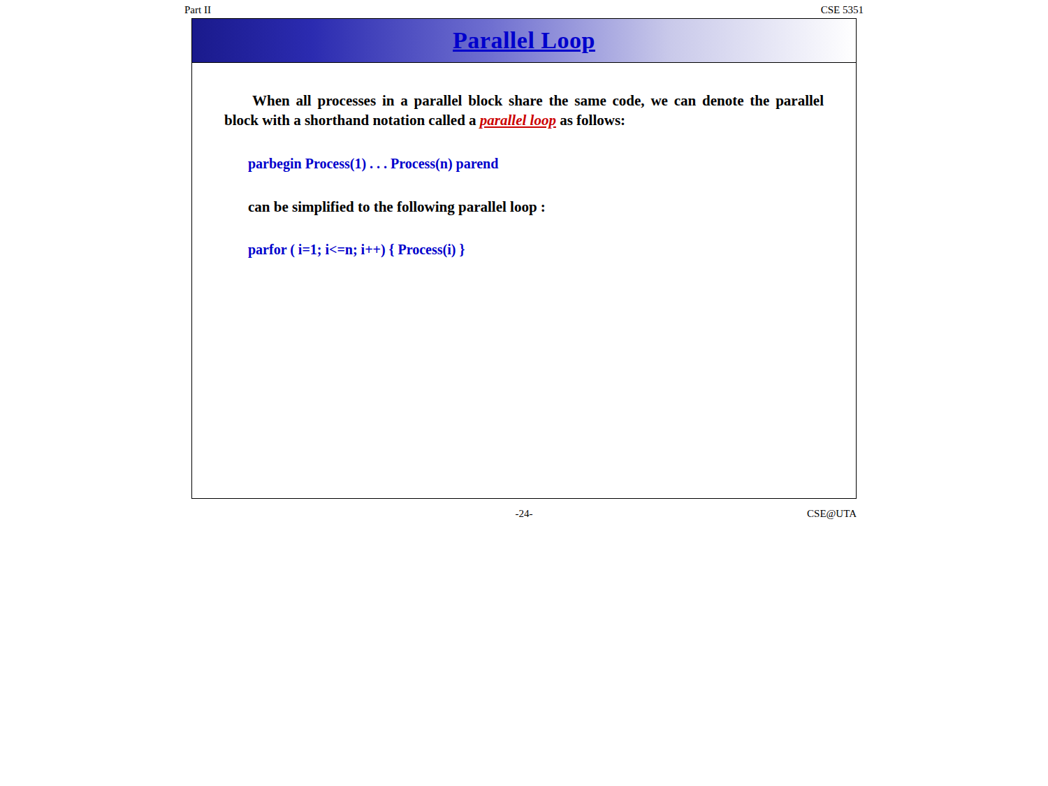Part II CSE 5351
Parallel Loop
When all processes in a parallel block share the same code, we can denote the parallel block with a shorthand notation called a parallel loop as follows:
parbegin Process(1) . . . Process(n) parend
can be simplified to the following parallel loop :
parfor ( i=1; i<=n; i++) { Process(i) }
-24-
CSE@UTA